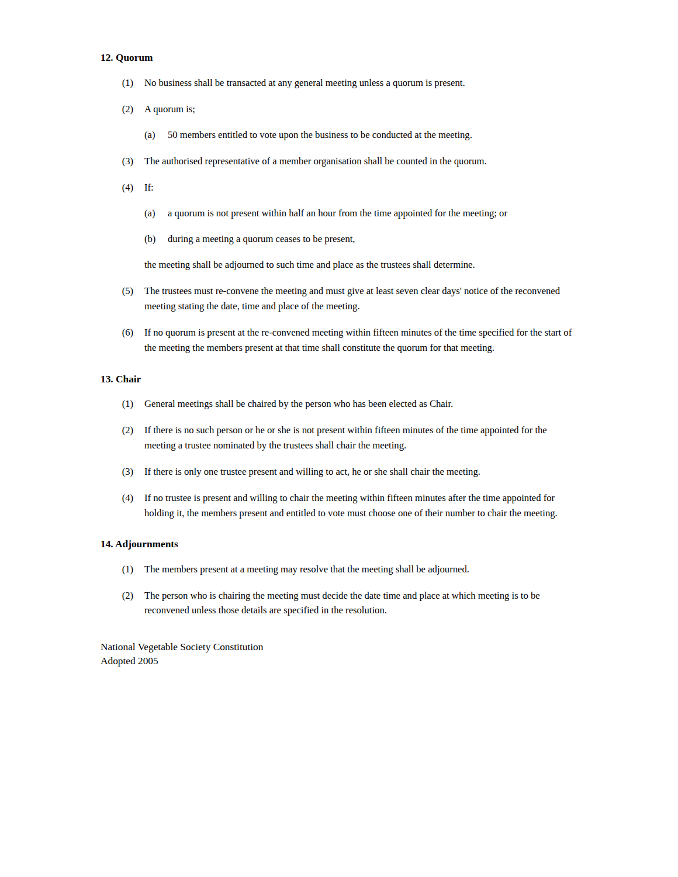12. Quorum
No business shall be transacted at any general meeting unless a quorum is present.
A quorum is;
50 members entitled to vote upon the business to be conducted at the meeting.
The authorised representative of a member organisation shall be counted in the quorum.
If:
a quorum is not present within half an hour from the time appointed for the meeting; or
during a meeting a quorum ceases to be present,
the meeting shall be adjourned to such time and place as the trustees shall determine.
The trustees must re-convene the meeting and must give at least seven clear days' notice of the reconvened meeting stating the date, time and place of the meeting.
If no quorum is present at the re-convened meeting within fifteen minutes of the time specified for the start of the meeting the members present at that time shall constitute the quorum for that meeting.
13. Chair
General meetings shall be chaired by the person who has been elected as Chair.
If there is no such person or he or she is not present within fifteen minutes of the time appointed for the meeting a trustee nominated by the trustees shall chair the meeting.
If there is only one trustee present and willing to act, he or she shall chair the meeting.
If no trustee is present and willing to chair the meeting within fifteen minutes after the time appointed for holding it, the members present and entitled to vote must choose one of their number to chair the meeting.
14. Adjournments
The members present at a meeting may resolve that the meeting shall be adjourned.
The person who is chairing the meeting must decide the date time and place at which meeting is to be reconvened unless those details are specified in the resolution.
National Vegetable Society Constitution
Adopted 2005